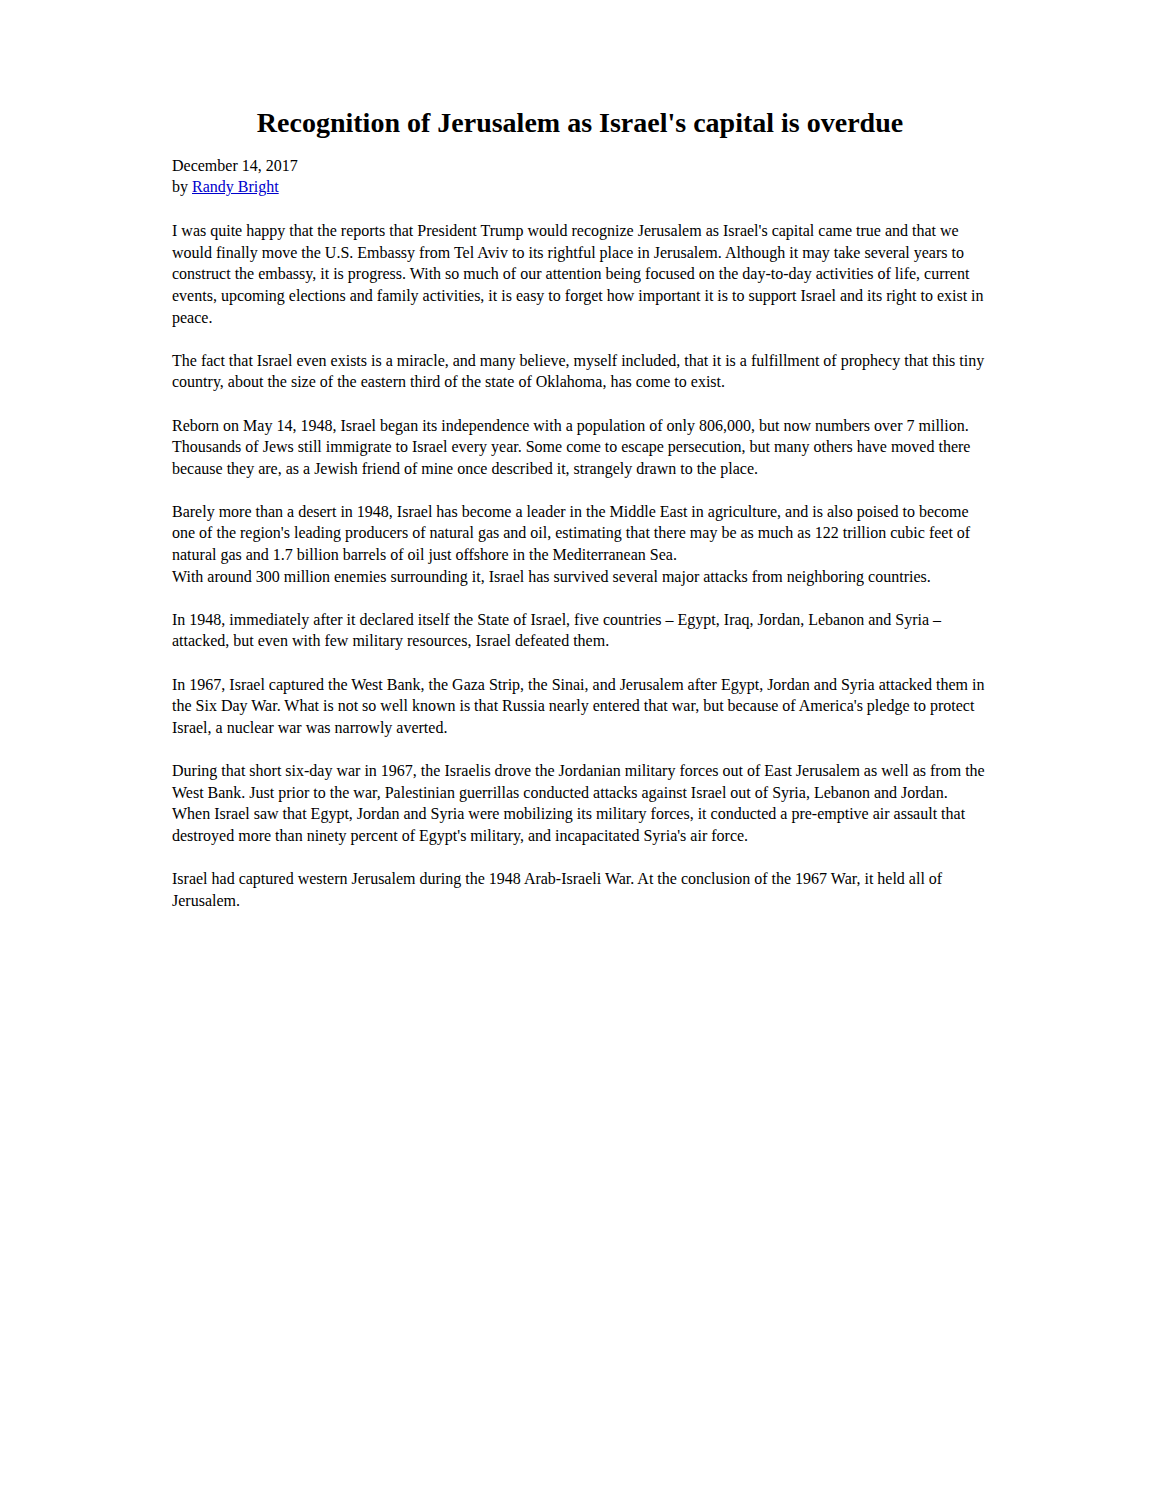Recognition of Jerusalem as Israel's capital is overdue
December 14, 2017
by Randy Bright
I was quite happy that the reports that President Trump would recognize Jerusalem as Israel's capital came true and that we would finally move the U.S. Embassy from Tel Aviv to its rightful place in Jerusalem. Although it may take several years to construct the embassy, it is progress. With so much of our attention being focused on the day-to-day activities of life, current events, upcoming elections and family activities, it is easy to forget how important it is to support Israel and its right to exist in peace.
The fact that Israel even exists is a miracle, and many believe, myself included, that it is a fulfillment of prophecy that this tiny country, about the size of the eastern third of the state of Oklahoma, has come to exist.
Reborn on May 14, 1948, Israel began its independence with a population of only 806,000, but now numbers over 7 million. Thousands of Jews still immigrate to Israel every year. Some come to escape persecution, but many others have moved there because they are, as a Jewish friend of mine once described it, strangely drawn to the place.
Barely more than a desert in 1948, Israel has become a leader in the Middle East in agriculture, and is also poised to become one of the region's leading producers of natural gas and oil, estimating that there may be as much as 122 trillion cubic feet of natural gas and 1.7 billion barrels of oil just offshore in the Mediterranean Sea.
With around 300 million enemies surrounding it, Israel has survived several major attacks from neighboring countries.
In 1948, immediately after it declared itself the State of Israel, five countries – Egypt, Iraq, Jordan, Lebanon and Syria – attacked, but even with few military resources, Israel defeated them.
In 1967, Israel captured the West Bank, the Gaza Strip, the Sinai, and Jerusalem after Egypt, Jordan and Syria attacked them in the Six Day War. What is not so well known is that Russia nearly entered that war, but because of America's pledge to protect Israel, a nuclear war was narrowly averted.
During that short six-day war in 1967, the Israelis drove the Jordanian military forces out of East Jerusalem as well as from the West Bank. Just prior to the war, Palestinian guerrillas conducted attacks against Israel out of Syria, Lebanon and Jordan. When Israel saw that Egypt, Jordan and Syria were mobilizing its military forces, it conducted a pre-emptive air assault that destroyed more than ninety percent of Egypt's military, and incapacitated Syria's air force.
Israel had captured western Jerusalem during the 1948 Arab-Israeli War. At the conclusion of the 1967 War, it held all of Jerusalem.